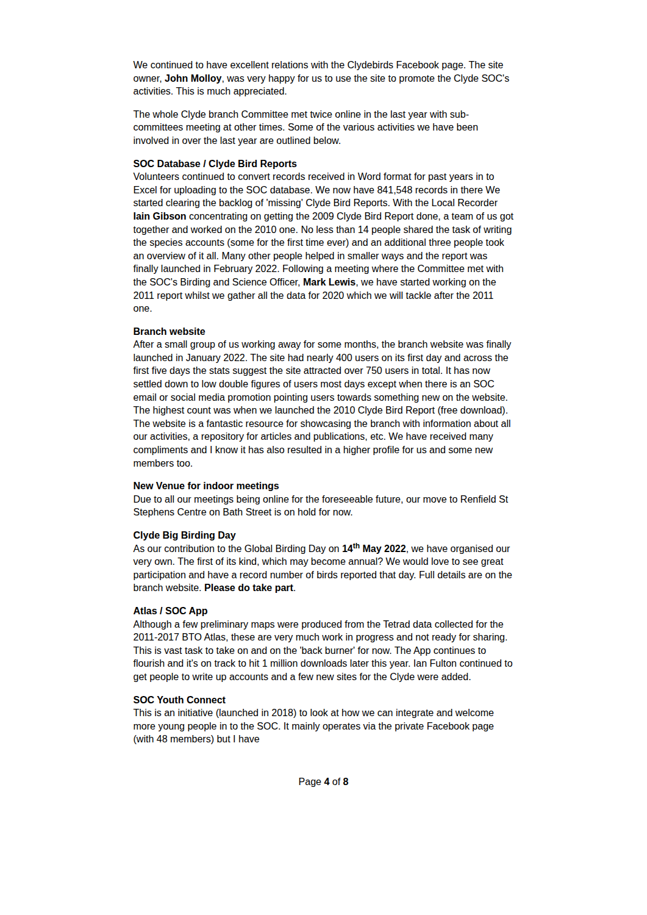We continued to have excellent relations with the Clydebirds Facebook page. The site owner, John Molloy, was very happy for us to use the site to promote the Clyde SOC's activities. This is much appreciated.
The whole Clyde branch Committee met twice online in the last year with sub-committees meeting at other times. Some of the various activities we have been involved in over the last year are outlined below.
SOC Database / Clyde Bird Reports
Volunteers continued to convert records received in Word format for past years in to Excel for uploading to the SOC database. We now have 841,548 records in there We started clearing the backlog of 'missing' Clyde Bird Reports. With the Local Recorder Iain Gibson concentrating on getting the 2009 Clyde Bird Report done, a team of us got together and worked on the 2010 one. No less than 14 people shared the task of writing the species accounts (some for the first time ever) and an additional three people took an overview of it all. Many other people helped in smaller ways and the report was finally launched in February 2022. Following a meeting where the Committee met with the SOC's Birding and Science Officer, Mark Lewis, we have started working on the 2011 report whilst we gather all the data for 2020 which we will tackle after the 2011 one.
Branch website
After a small group of us working away for some months, the branch website was finally launched in January 2022. The site had nearly 400 users on its first day and across the first five days the stats suggest the site attracted over 750 users in total. It has now settled down to low double figures of users most days except when there is an SOC email or social media promotion pointing users towards something new on the website. The highest count was when we launched the 2010 Clyde Bird Report (free download). The website is a fantastic resource for showcasing the branch with information about all our activities, a repository for articles and publications, etc. We have received many compliments and I know it has also resulted in a higher profile for us and some new members too.
New Venue for indoor meetings
Due to all our meetings being online for the foreseeable future, our move to Renfield St Stephens Centre on Bath Street is on hold for now.
Clyde Big Birding Day
As our contribution to the Global Birding Day on 14th May 2022, we have organised our very own. The first of its kind, which may become annual? We would love to see great participation and have a record number of birds reported that day. Full details are on the branch website. Please do take part.
Atlas / SOC App
Although a few preliminary maps were produced from the Tetrad data collected for the 2011-2017 BTO Atlas, these are very much work in progress and not ready for sharing. This is vast task to take on and on the 'back burner' for now. The App continues to flourish and it's on track to hit 1 million downloads later this year. Ian Fulton continued to get people to write up accounts and a few new sites for the Clyde were added.
SOC Youth Connect
This is an initiative (launched in 2018) to look at how we can integrate and welcome more young people in to the SOC. It mainly operates via the private Facebook page (with 48 members) but I have
Page 4 of 8